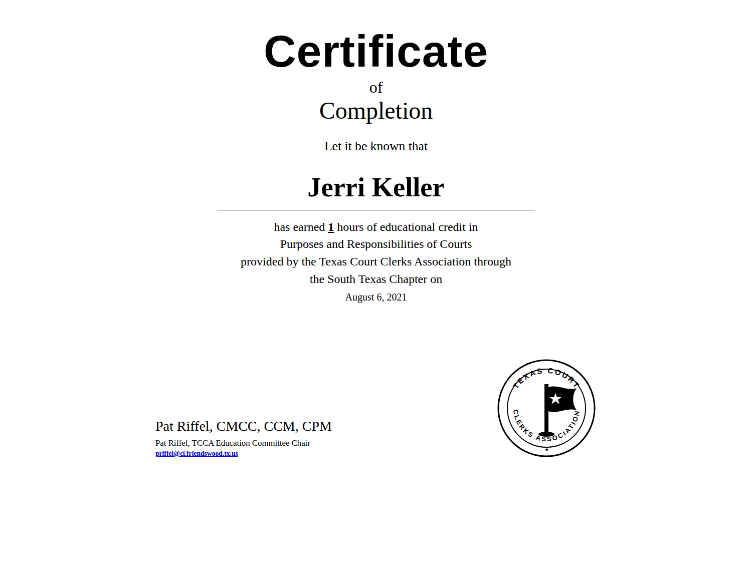Certificate
of
Completion
Let it be known that
Jerri Keller
has earned 1 hours of educational credit in
Purposes and Responsibilities of Courts
provided by the Texas Court Clerks Association through
the South Texas Chapter on
August 6, 2021
Pat Riffel, CMCC, CCM, CPM
Pat Riffel, TCCA Education Committee Chair
priffel@ci.friendswood.tx.us
TEXAS COURT CLERKS ASSOCIATION ★